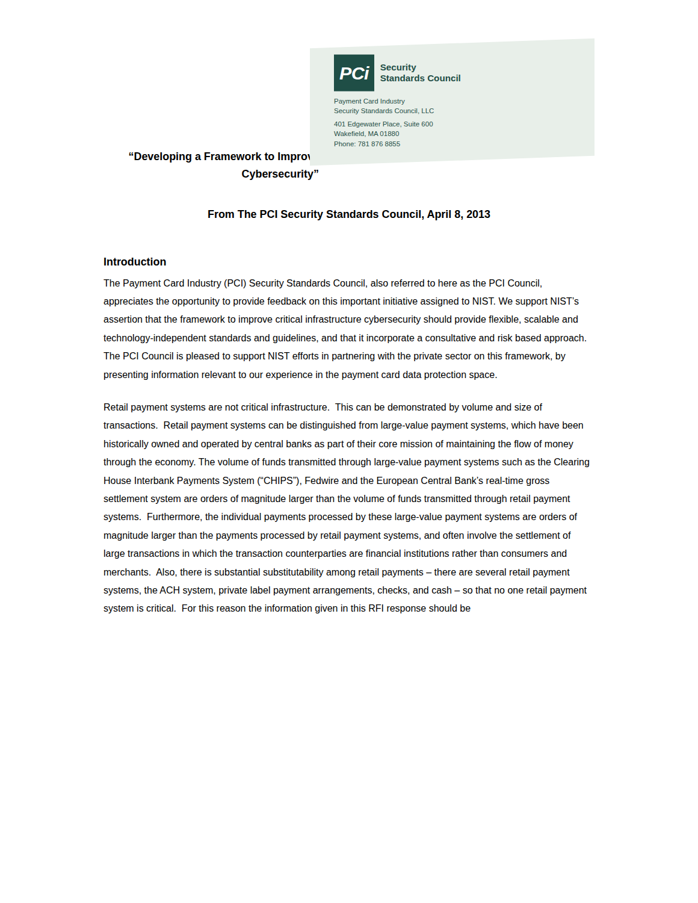PCi Security
Standards Council
Payment Card Industry
Security Standards Council, LLC
401 Edgewater Place, Suite 600
Wakefield, MA 01880
Phone: 781 876 8855
“Developing a Framework to Improve Critical Infrastructure Cybersecurity”
From The PCI Security Standards Council, April 8, 2013
Introduction
The Payment Card Industry (PCI) Security Standards Council, also referred to here as the PCI Council, appreciates the opportunity to provide feedback on this important initiative assigned to NIST. We support NIST’s assertion that the framework to improve critical infrastructure cybersecurity should provide flexible, scalable and technology-independent standards and guidelines, and that it incorporate a consultative and risk based approach. The PCI Council is pleased to support NIST efforts in partnering with the private sector on this framework, by presenting information relevant to our experience in the payment card data protection space.
Retail payment systems are not critical infrastructure. This can be demonstrated by volume and size of transactions. Retail payment systems can be distinguished from large-value payment systems, which have been historically owned and operated by central banks as part of their core mission of maintaining the flow of money through the economy. The volume of funds transmitted through large-value payment systems such as the Clearing House Interbank Payments System (“CHIPS”), Fedwire and the European Central Bank’s real-time gross settlement system are orders of magnitude larger than the volume of funds transmitted through retail payment systems. Furthermore, the individual payments processed by these large-value payment systems are orders of magnitude larger than the payments processed by retail payment systems, and often involve the settlement of large transactions in which the transaction counterparties are financial institutions rather than consumers and merchants. Also, there is substantial substitutability among retail payments – there are several retail payment systems, the ACH system, private label payment arrangements, checks, and cash – so that no one retail payment system is critical. For this reason the information given in this RFI response should be